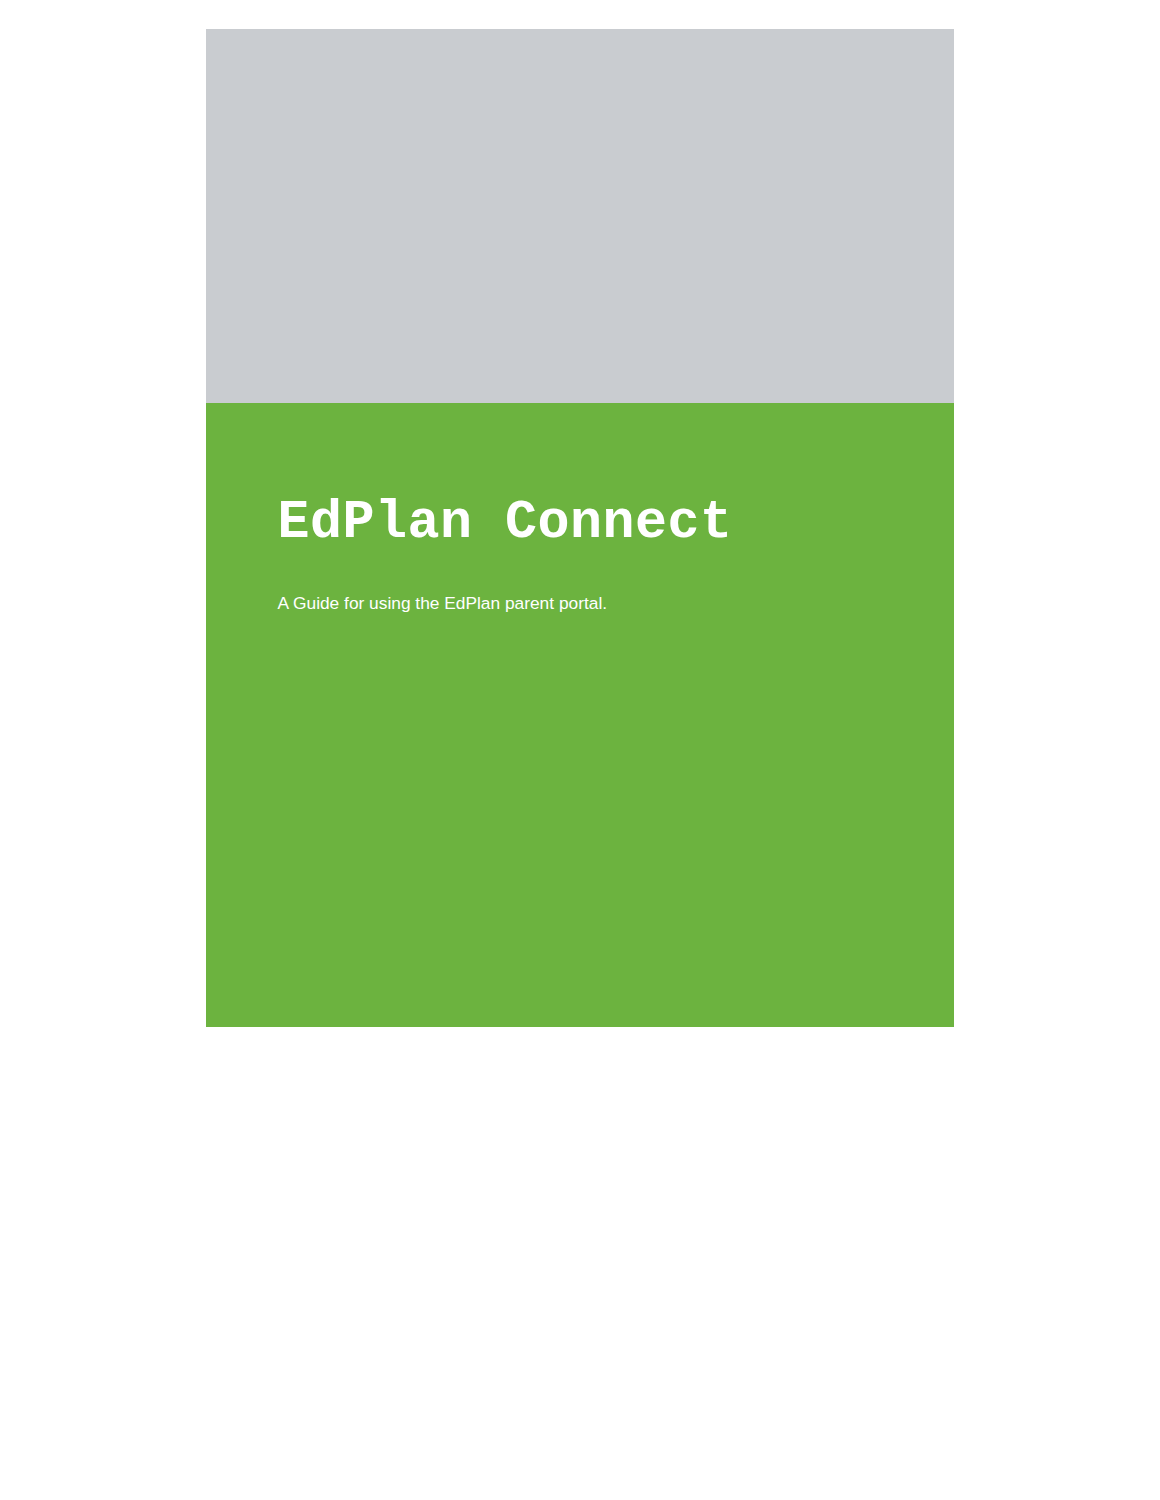EdPlan Connect
A Guide for using the EdPlan parent portal.